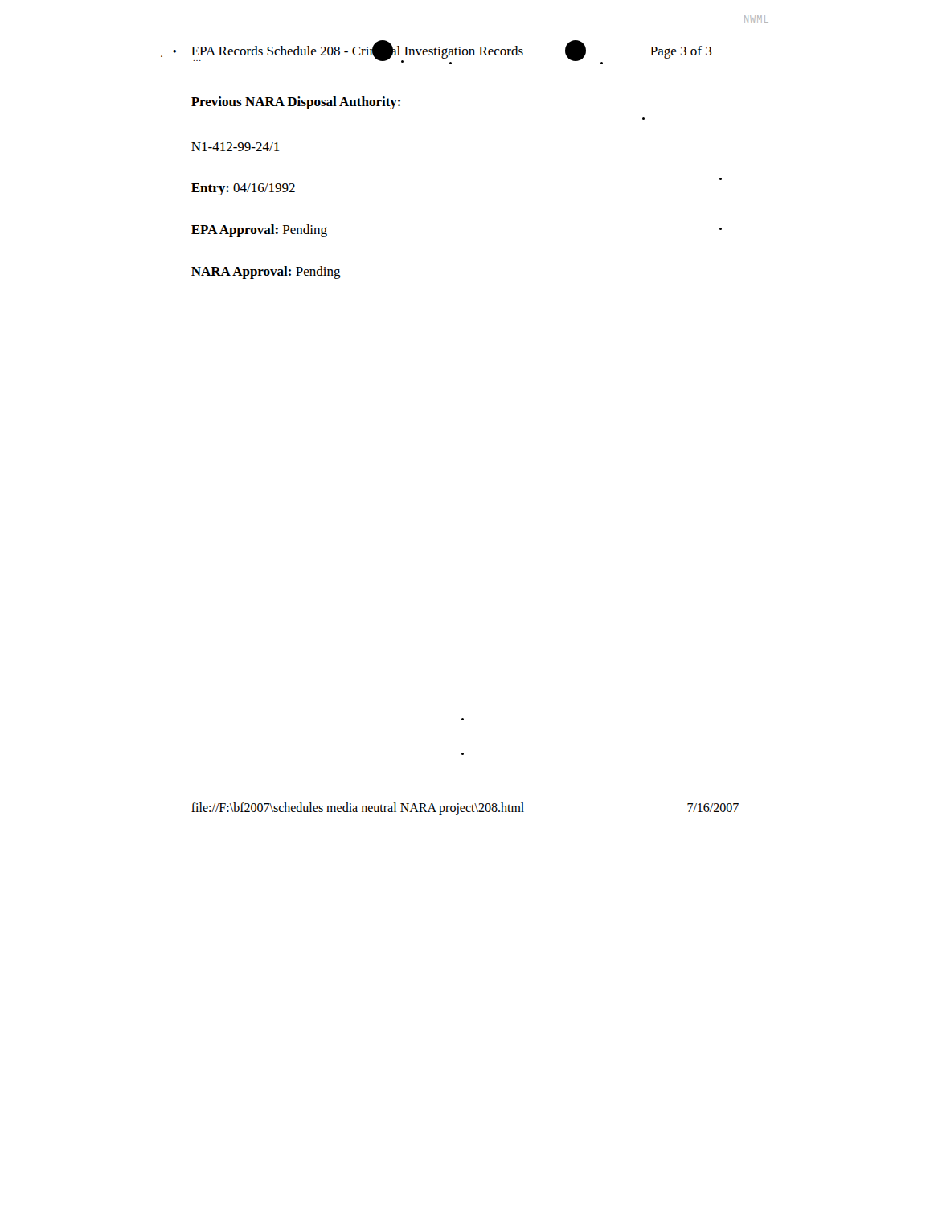NWML
.
•
…
EPA Records Schedule 208 - Criminal Investigation Records
Page 3 of 3
Previous NARA Disposal Authority:
N1-412-99-24/1
Entry: 04/16/1992
EPA Approval: Pending
NARA Approval: Pending
file://F:\bf2007\schedules media neutral NARA project\208.html
7/16/2007